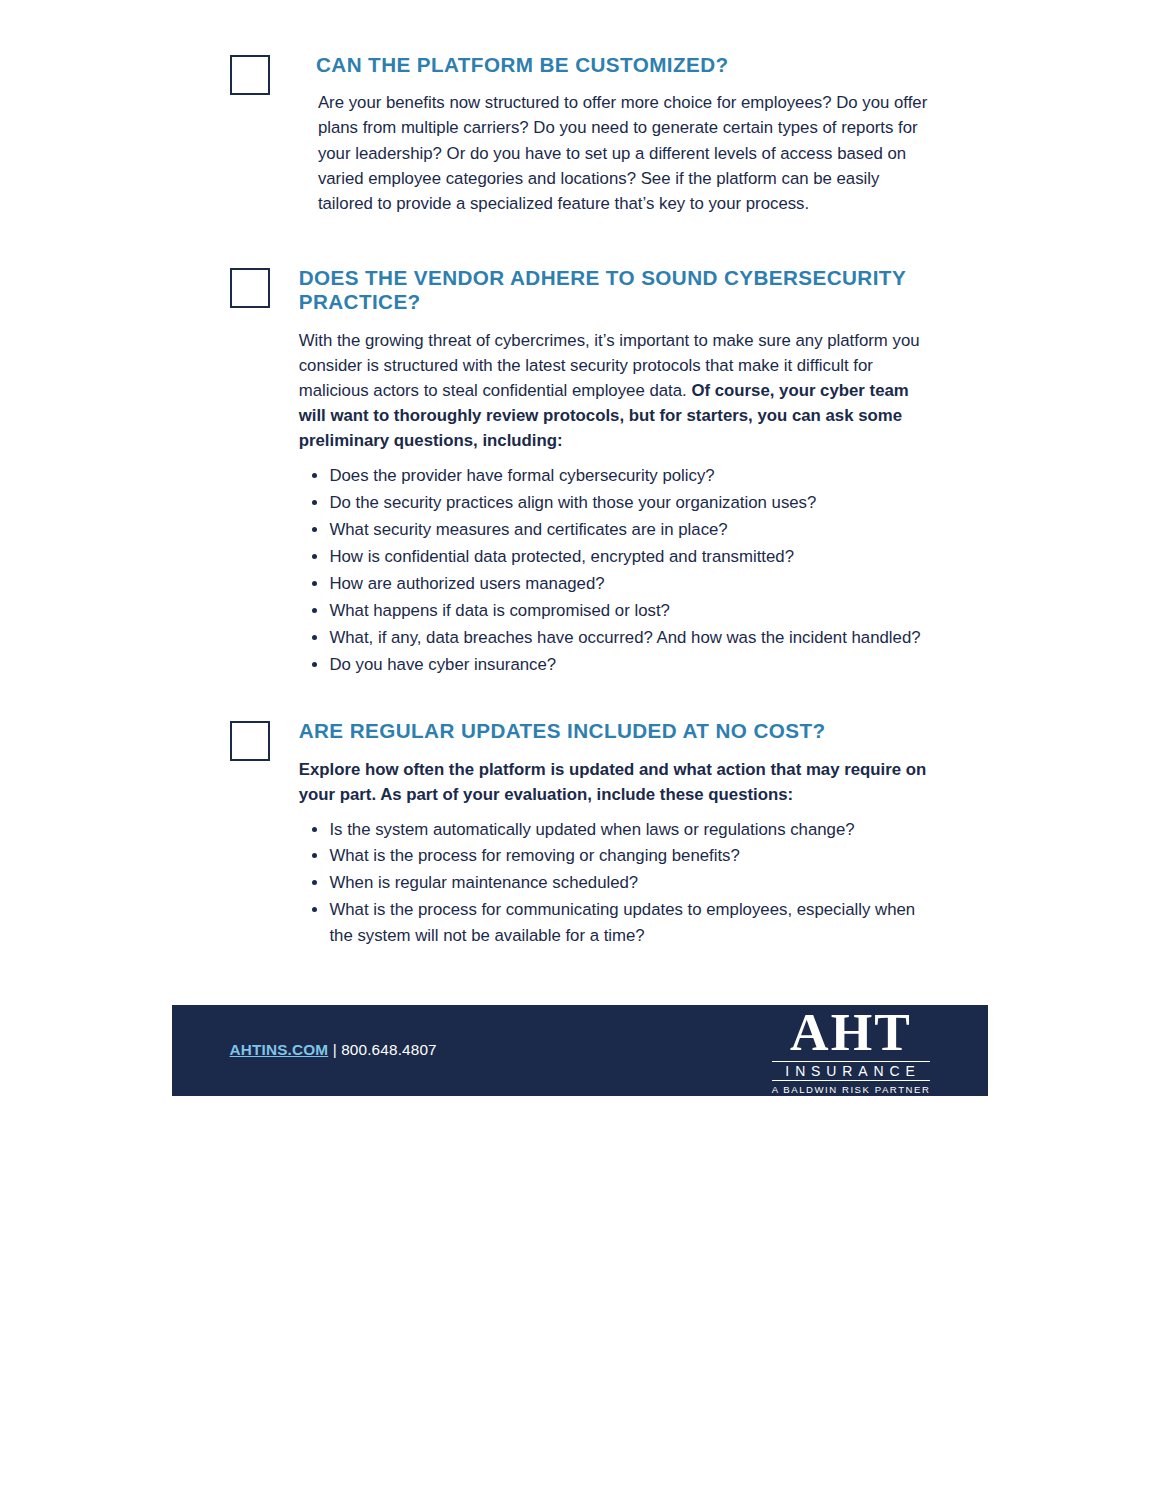Can the platform be customized?
Are your benefits now structured to offer more choice for employees? Do you offer plans from multiple carriers? Do you need to generate certain types of reports for your leadership? Or do you have to set up a different levels of access based on varied employee categories and locations? See if the platform can be easily tailored to provide a specialized feature that’s key to your process.
Does the vendor adhere to sound cybersecurity practice?
With the growing threat of cybercrimes, it’s important to make sure any platform you consider is structured with the latest security protocols that make it difficult for malicious actors to steal confidential employee data. Of course, your cyber team will want to thoroughly review protocols, but for starters, you can ask some preliminary questions, including:
Does the provider have formal cybersecurity policy?
Do the security practices align with those your organization uses?
What security measures and certificates are in place?
How is confidential data protected, encrypted and transmitted?
How are authorized users managed?
What happens if data is compromised or lost?
What, if any, data breaches have occurred? And how was the incident handled?
Do you have cyber insurance?
Are regular updates included at no cost?
Explore how often the platform is updated and what action that may require on your part. As part of your evaluation, include these questions:
Is the system automatically updated when laws or regulations change?
What is the process for removing or changing benefits?
When is regular maintenance scheduled?
What is the process for communicating updates to employees, especially when the system will not be available for a time?
AHTINS.COM | 800.648.4807
AHT INSURANCE A BALDWIN RISK PARTNER